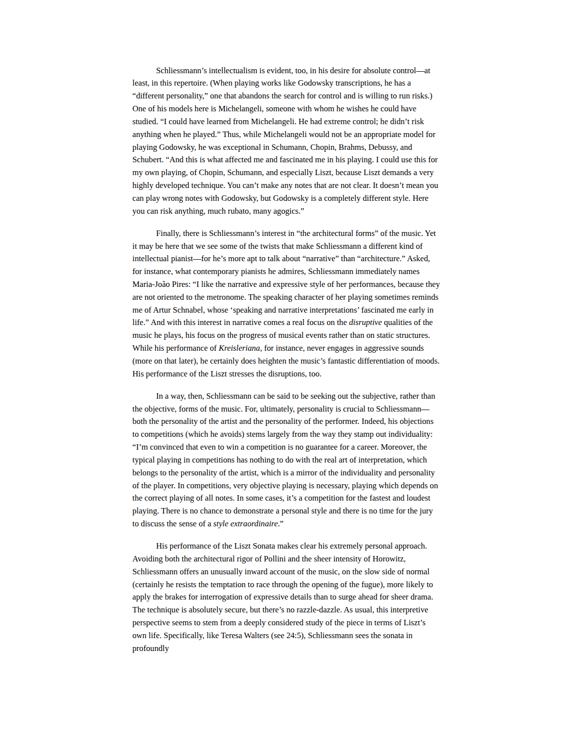Schliessmann’s intellectualism is evident, too, in his desire for absolute control—at least, in this repertoire. (When playing works like Godowsky transcriptions, he has a “different personality,” one that abandons the search for control and is willing to run risks.) One of his models here is Michelangeli, someone with whom he wishes he could have studied. “I could have learned from Michelangeli. He had extreme control; he didn’t risk anything when he played.” Thus, while Michelangeli would not be an appropriate model for playing Godowsky, he was exceptional in Schumann, Chopin, Brahms, Debussy, and Schubert. “And this is what affected me and fascinated me in his playing. I could use this for my own playing, of Chopin, Schumann, and especially Liszt, because Liszt demands a very highly developed technique. You can’t make any notes that are not clear. It doesn’t mean you can play wrong notes with Godowsky, but Godowsky is a completely different style. Here you can risk anything, much rubato, many agogics.”
Finally, there is Schliessmann’s interest in “the architectural forms” of the music. Yet it may be here that we see some of the twists that make Schliessmann a different kind of intellectual pianist—for he’s more apt to talk about “narrative” than “architecture.” Asked, for instance, what contemporary pianists he admires, Schliessmann immediately names Maria-João Pires: “I like the narrative and expressive style of her performances, because they are not oriented to the metronome. The speaking character of her playing sometimes reminds me of Artur Schnabel, whose ‘speaking and narrative interpretations’ fascinated me early in life.” And with this interest in narrative comes a real focus on the disruptive qualities of the music he plays, his focus on the progress of musical events rather than on static structures. While his performance of Kreisleriana, for instance, never engages in aggressive sounds (more on that later), he certainly does heighten the music’s fantastic differentiation of moods. His performance of the Liszt stresses the disruptions, too.
In a way, then, Schliessmann can be said to be seeking out the subjective, rather than the objective, forms of the music. For, ultimately, personality is crucial to Schliessmann—both the personality of the artist and the personality of the performer. Indeed, his objections to competitions (which he avoids) stems largely from the way they stamp out individuality: “I’m convinced that even to win a competition is no guarantee for a career. Moreover, the typical playing in competitions has nothing to do with the real art of interpretation, which belongs to the personality of the artist, which is a mirror of the individuality and personality of the player. In competitions, very objective playing is necessary, playing which depends on the correct playing of all notes. In some cases, it’s a competition for the fastest and loudest playing. There is no chance to demonstrate a personal style and there is no time for the jury to discuss the sense of a style extraordinaire.”
His performance of the Liszt Sonata makes clear his extremely personal approach. Avoiding both the architectural rigor of Pollini and the sheer intensity of Horowitz, Schliessmann offers an unusually inward account of the music, on the slow side of normal (certainly he resists the temptation to race through the opening of the fugue), more likely to apply the brakes for interrogation of expressive details than to surge ahead for sheer drama. The technique is absolutely secure, but there’s no razzle-dazzle. As usual, this interpretive perspective seems to stem from a deeply considered study of the piece in terms of Liszt’s own life. Specifically, like Teresa Walters (see 24:5), Schliessmann sees the sonata in profoundly